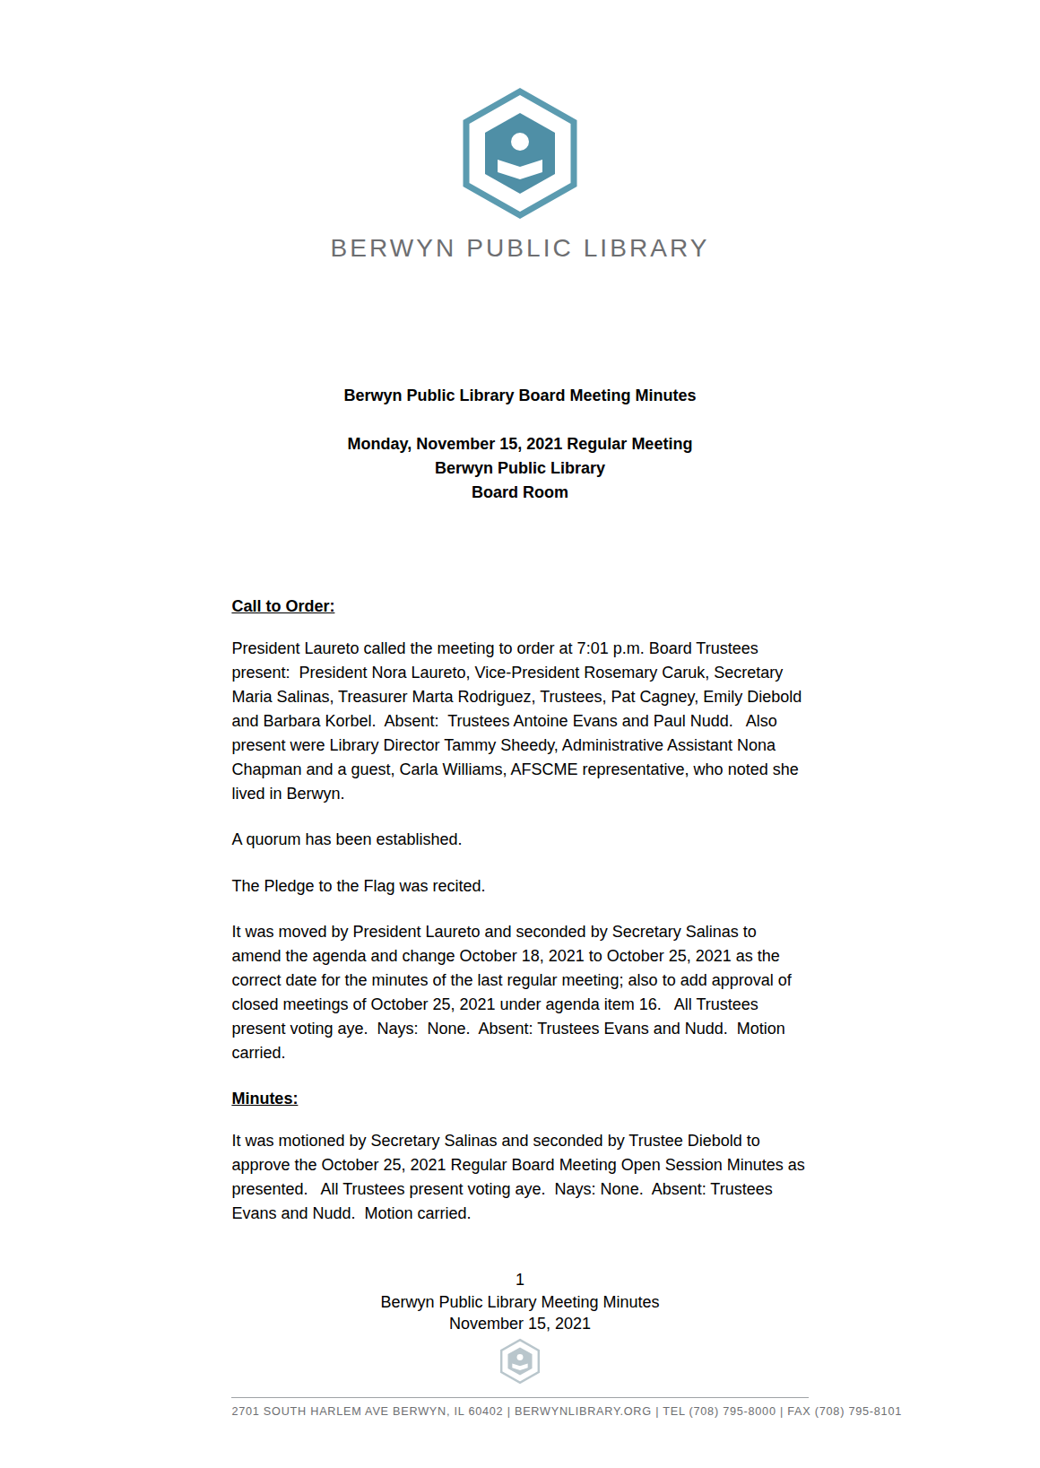BERWYN PUBLIC LIBRARY
Berwyn Public Library Board Meeting Minutes
Monday, November 15, 2021 Regular Meeting
Berwyn Public Library
Board Room
Call to Order:
President Laureto called the meeting to order at 7:01 p.m. Board Trustees present: President Nora Laureto, Vice-President Rosemary Caruk, Secretary Maria Salinas, Treasurer Marta Rodriguez, Trustees, Pat Cagney, Emily Diebold and Barbara Korbel. Absent: Trustees Antoine Evans and Paul Nudd. Also present were Library Director Tammy Sheedy, Administrative Assistant Nona Chapman and a guest, Carla Williams, AFSCME representative, who noted she lived in Berwyn.
A quorum has been established.
The Pledge to the Flag was recited.
It was moved by President Laureto and seconded by Secretary Salinas to amend the agenda and change October 18, 2021 to October 25, 2021 as the correct date for the minutes of the last regular meeting; also to add approval of closed meetings of October 25, 2021 under agenda item 16. All Trustees present voting aye. Nays: None. Absent: Trustees Evans and Nudd. Motion carried.
Minutes:
It was motioned by Secretary Salinas and seconded by Trustee Diebold to approve the October 25, 2021 Regular Board Meeting Open Session Minutes as presented. All Trustees present voting aye. Nays: None. Absent: Trustees Evans and Nudd. Motion carried.
1
Berwyn Public Library Meeting Minutes
November 15, 2021
2701 SOUTH HARLEM AVE BERWYN, IL 60402 | BERWYNLIBRARY.ORG | TEL (708) 795-8000 | FAX (708) 795-8101